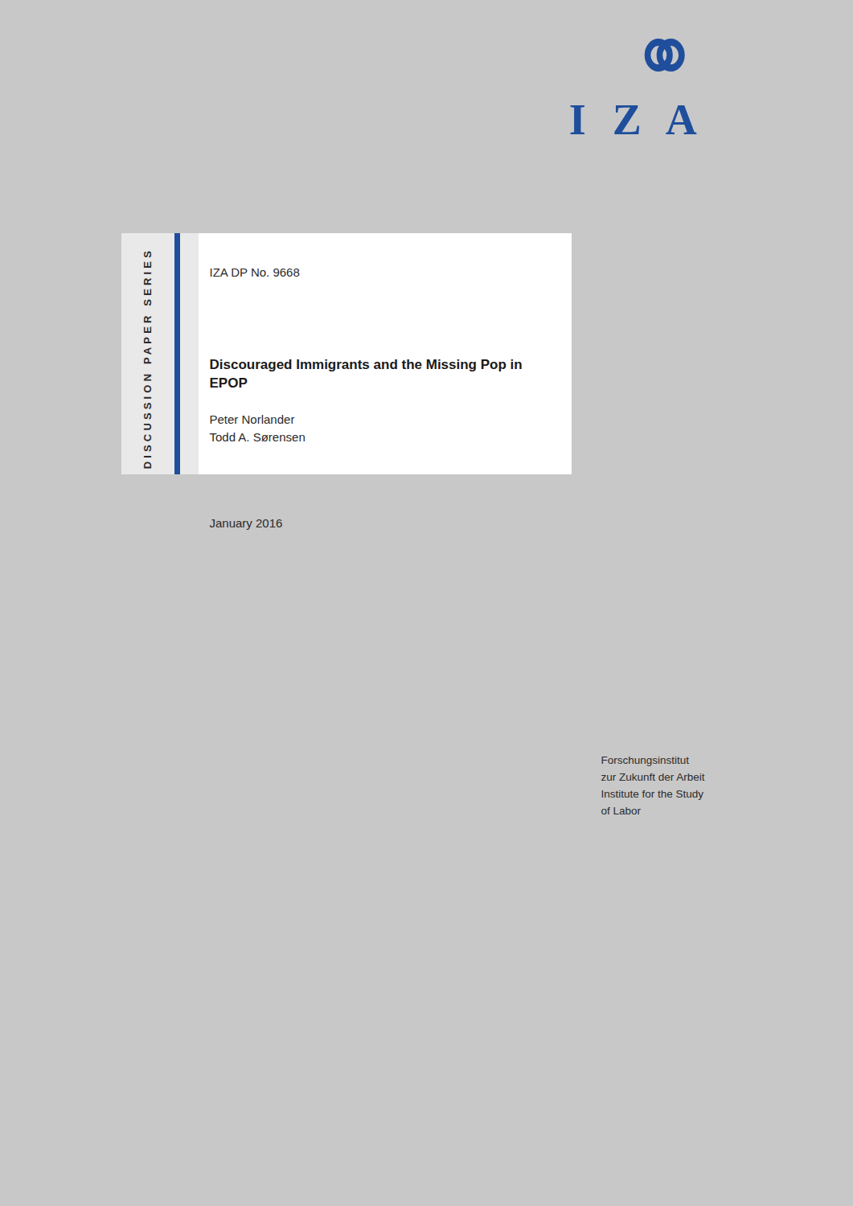⚭
I Z A
Discussion Paper Series
IZA DP No. 9668
Discouraged Immigrants and the Missing Pop in EPOP
Peter Norlander
Todd A. Sørensen
January 2016
Forschungsinstitut
zur Zukunft der Arbeit
Institute for the Study
of Labor